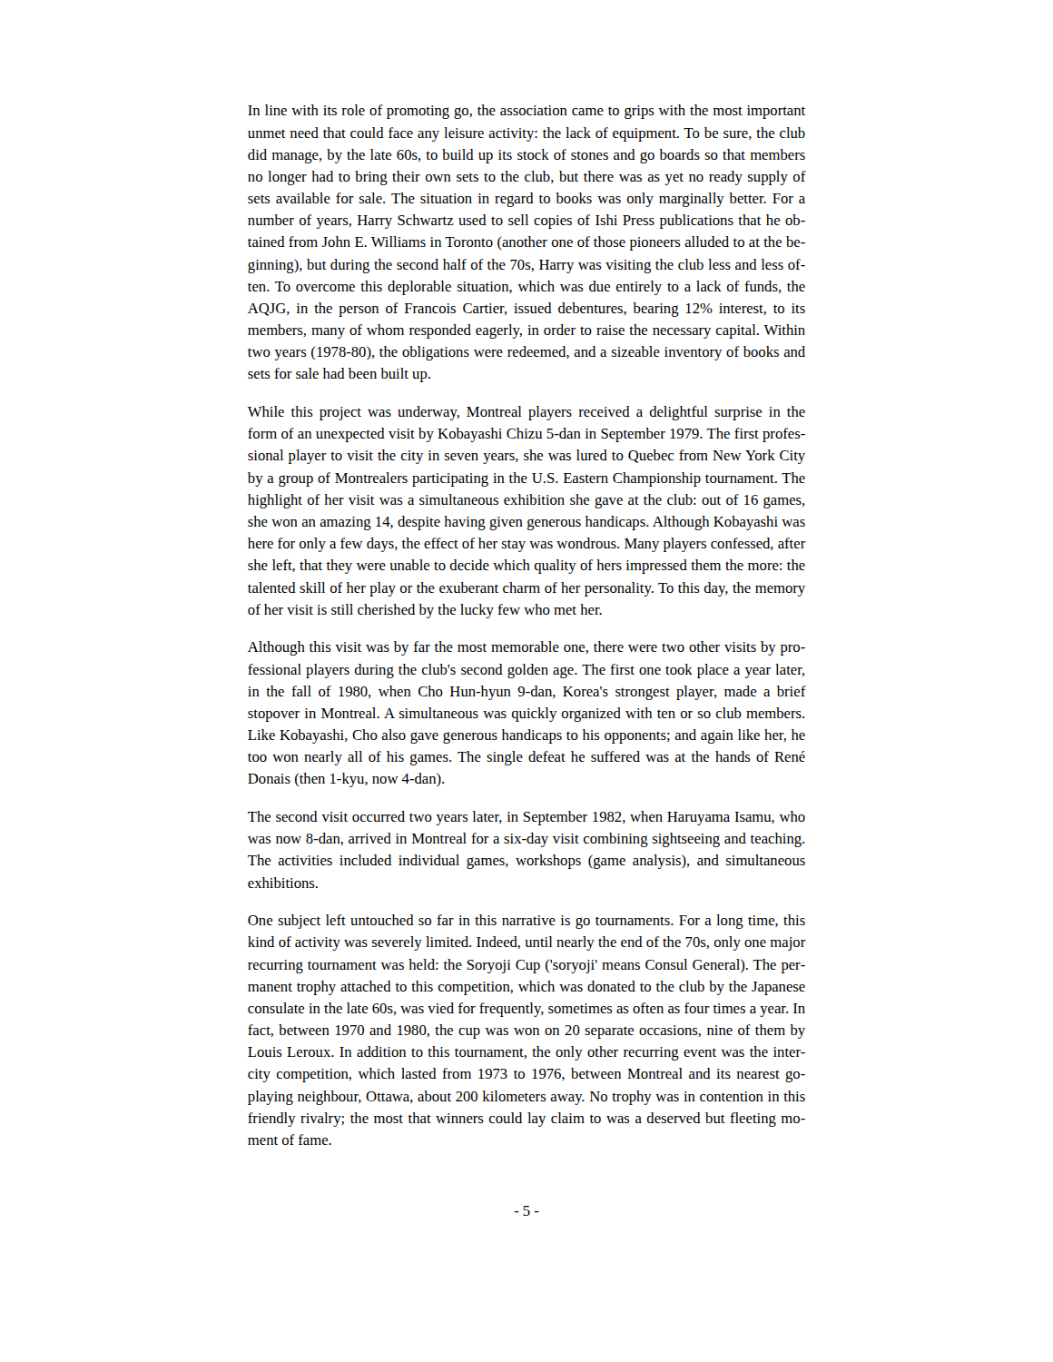In line with its role of promoting go, the association came to grips with the most important unmet need that could face any leisure activity: the lack of equipment. To be sure, the club did manage, by the late 60s, to build up its stock of stones and go boards so that members no longer had to bring their own sets to the club, but there was as yet no ready supply of sets available for sale. The situation in regard to books was only marginally better. For a number of years, Harry Schwartz used to sell copies of Ishi Press publications that he obtained from John E. Williams in Toronto (another one of those pioneers alluded to at the beginning), but during the second half of the 70s, Harry was visiting the club less and less often. To overcome this deplorable situation, which was due entirely to a lack of funds, the AQJG, in the person of Francois Cartier, issued debentures, bearing 12% interest, to its members, many of whom responded eagerly, in order to raise the necessary capital. Within two years (1978-80), the obligations were redeemed, and a sizeable inventory of books and sets for sale had been built up.
While this project was underway, Montreal players received a delightful surprise in the form of an unexpected visit by Kobayashi Chizu 5-dan in September 1979. The first professional player to visit the city in seven years, she was lured to Quebec from New York City by a group of Montrealers participating in the U.S. Eastern Championship tournament. The highlight of her visit was a simultaneous exhibition she gave at the club: out of 16 games, she won an amazing 14, despite having given generous handicaps. Although Kobayashi was here for only a few days, the effect of her stay was wondrous. Many players confessed, after she left, that they were unable to decide which quality of hers impressed them the more: the talented skill of her play or the exuberant charm of her personality. To this day, the memory of her visit is still cherished by the lucky few who met her.
Although this visit was by far the most memorable one, there were two other visits by professional players during the club's second golden age. The first one took place a year later, in the fall of 1980, when Cho Hun-hyun 9-dan, Korea's strongest player, made a brief stopover in Montreal. A simultaneous was quickly organized with ten or so club members. Like Kobayashi, Cho also gave generous handicaps to his opponents; and again like her, he too won nearly all of his games. The single defeat he suffered was at the hands of René Donais (then 1-kyu, now 4-dan).
The second visit occurred two years later, in September 1982, when Haruyama Isamu, who was now 8-dan, arrived in Montreal for a six-day visit combining sightseeing and teaching. The activities included individual games, workshops (game analysis), and simultaneous exhibitions.
One subject left untouched so far in this narrative is go tournaments. For a long time, this kind of activity was severely limited. Indeed, until nearly the end of the 70s, only one major recurring tournament was held: the Soryoji Cup ('soryoji' means Consul General). The permanent trophy attached to this competition, which was donated to the club by the Japanese consulate in the late 60s, was vied for frequently, sometimes as often as four times a year. In fact, between 1970 and 1980, the cup was won on 20 separate occasions, nine of them by Louis Leroux. In addition to this tournament, the only other recurring event was the inter-city competition, which lasted from 1973 to 1976, between Montreal and its nearest go-playing neighbour, Ottawa, about 200 kilometers away. No trophy was in contention in this friendly rivalry; the most that winners could lay claim to was a deserved but fleeting moment of fame.
- 5 -